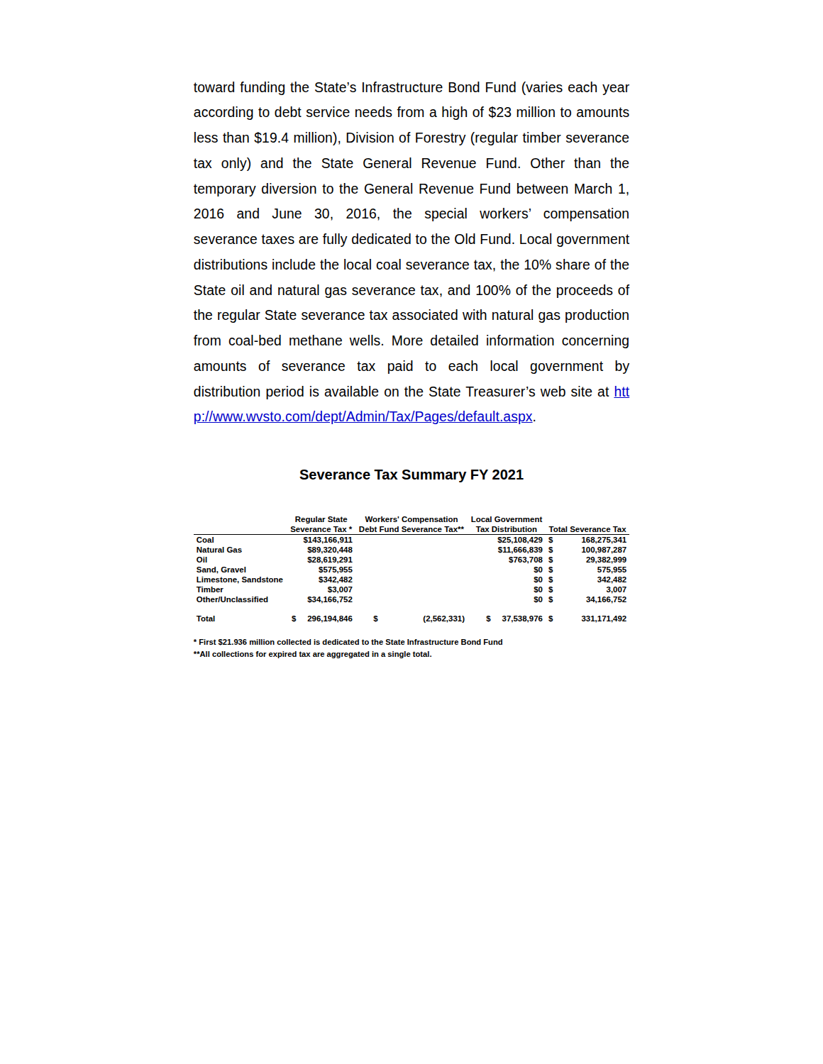toward funding the State’s Infrastructure Bond Fund (varies each year according to debt service needs from a high of $23 million to amounts less than $19.4 million), Division of Forestry (regular timber severance tax only) and the State General Revenue Fund. Other than the temporary diversion to the General Revenue Fund between March 1, 2016 and June 30, 2016, the special workers’ compensation severance taxes are fully dedicated to the Old Fund. Local government distributions include the local coal severance tax, the 10% share of the State oil and natural gas severance tax, and 100% of the proceeds of the regular State severance tax associated with natural gas production from coal-bed methane wells. More detailed information concerning amounts of severance tax paid to each local government by distribution period is available on the State Treasurer’s web site at http://www.wvsto.com/dept/Admin/Tax/Pages/default.aspx.
Severance Tax Summary FY 2021
| | Regular State | Workers' Compensation | Local Government | |
| --- | --- | --- | --- | --- |
| | Severance Tax * | Debt Fund Severance Tax** | Tax Distribution | Total Severance Tax |
| Coal | $143,166,911 | | $25,108,429 | $ | 168,275,341 |
| Natural Gas | $89,320,448 | | $11,666,839 | $ | 100,987,287 |
| Oil | $28,619,291 | | $763,708 | $ | 29,382,999 |
| Sand, Gravel | $575,955 | | $0 | $ | 575,955 |
| Limestone, Sandstone | $342,482 | | $0 | $ | 342,482 |
| Timber | $3,007 | | $0 | $ | 3,007 |
| Other/Unclassified | $34,166,752 | | $0 | $ | 34,166,752 |
| Total | $ 296,194,846 | $ (2,562,331) | $ 37,538,976 | $ | 331,171,492 |
* First $21.936 million collected is dedicated to the State Infrastructure Bond Fund
**All collections for expired tax are aggregated in a single total.